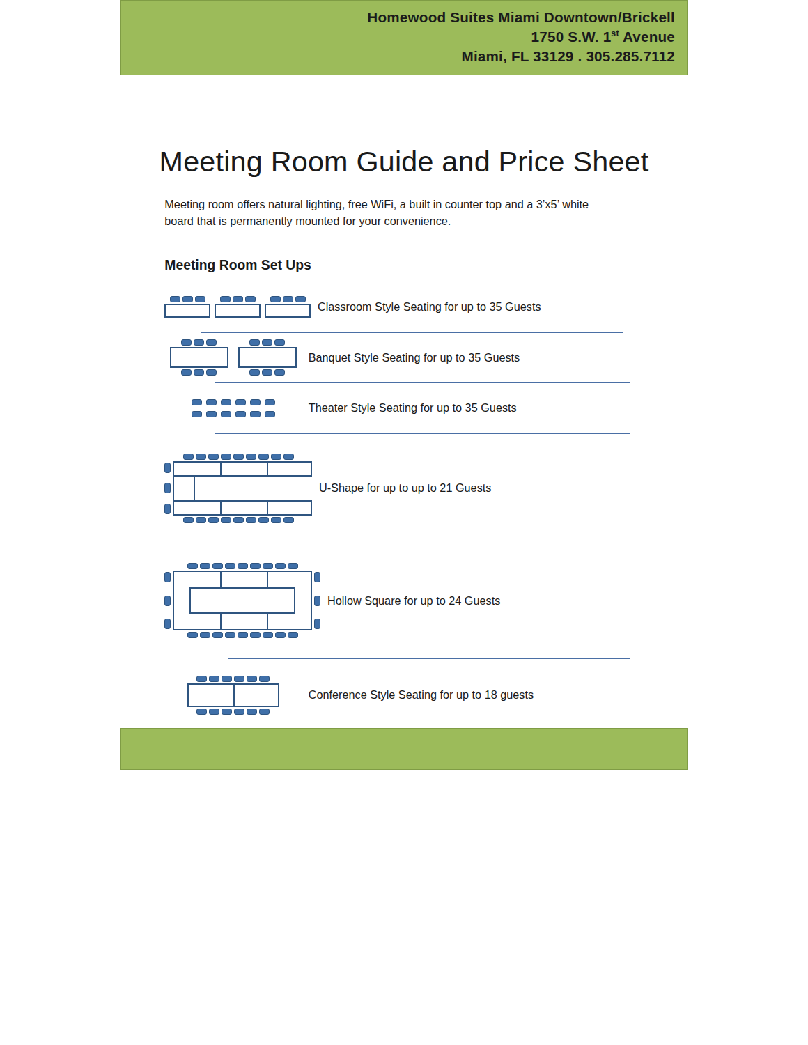Homewood Suites Miami Downtown/Brickell
1750 S.W. 1st Avenue
Miami, FL 33129 . 305.285.7112
Meeting Room Guide and Price Sheet
Meeting room offers natural lighting, free WiFi, a built in counter top and a 3’x5’ white board that is permanently mounted for your convenience.
Meeting Room Set Ups
Classroom Style Seating for up to 35 Guests
Banquet Style Seating for up to 35 Guests
Theater Style Seating for up to 35 Guests
U-Shape for up to up to 21 Guests
Hollow Square for up to 24 Guests
Conference Style Seating for up to 18 guests